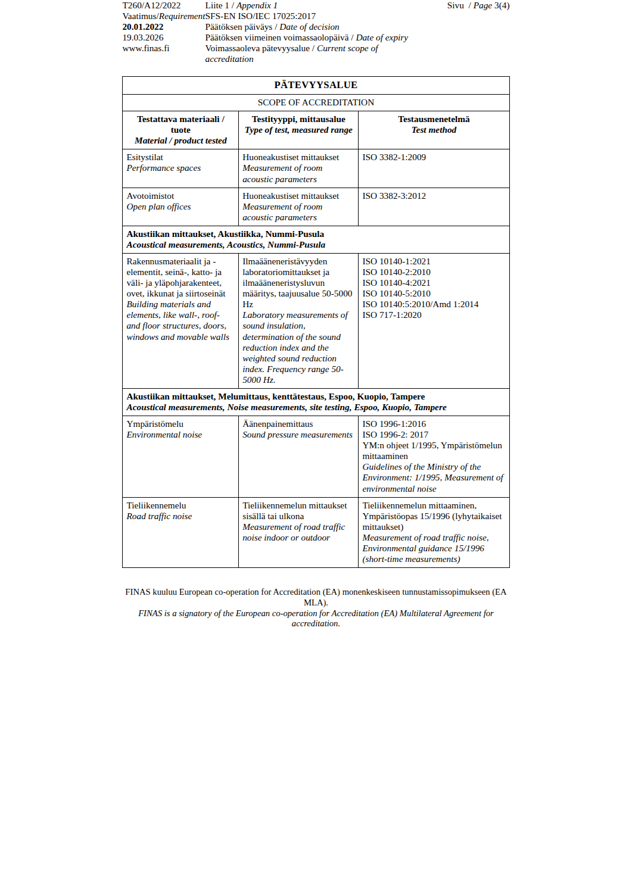| T260/A12/2022 | Liite 1 / Appendix 1 | Sivu / Page 3(4) |
| Vaatimus/ Requirement | SFS-EN ISO/IEC 17025:2017 | |
| 20.01.2022 | Päätöksen päiväys / Date of decision | |
| 19.03.2026 | Päätöksen viimeinen voimassaolopäivä / Date of expiry | |
| www.finas.fi | Voimassaoleva pätevyysalue / Current scope of accreditation | |
| PÄTEVYYSALUE |
| SCOPE OF ACCREDITATION |
| Testattava materiaali / tuote Material / product tested | Testityyppi, mittausalue Type of test, measured range | Testausmenetelmä Test method |
| Esitystilat Performance spaces | Huoneakustiset mittaukset Measurement of room acoustic parameters | ISO 3382-1:2009 |
| Avotoimistot Open plan offices | Huoneakustiset mittaukset Measurement of room acoustic parameters | ISO 3382-3:2012 |
| Akustiikan mittaukset, Akustiikka, Nummi-Pusula Acoustical measurements, Acoustics, Nummi-Pusula |
| Rakennusmateriaalit ja -elementit, seinä-, katto- ja väli- ja yläpohjarakenteet, ovet, ikkunat ja siirtoseinät Building materials and elements, like wall-, roof- and floor structures, doors, windows and movable walls | Ilmaääneneristävyyden laboratoriomittaukset ja ilmaääneneristysluvun määritys, taajuusalue 50-5000 Hz Laboratory measurements of sound insulation, determination of the sound reduction index and the weighted sound reduction index. Frequency range 50-5000 Hz. | ISO 10140-1:2021 ISO 10140-2:2010 ISO 10140-4:2021 ISO 10140-5:2010 ISO 10140:5:2010/Amd 1:2014 ISO 717-1:2020 |
| Akustiikan mittaukset, Melumittaus, kenttätestaus, Espoo, Kuopio, Tampere Acoustical measurements, Noise measurements, site testing, Espoo, Kuopio, Tampere |
| Ympäristömelu Environmental noise | Äänenpainemittaus Sound pressure measurements | ISO 1996-1:2016 ISO 1996-2: 2017 YM:n ohjeet 1/1995, Ympäristömelun mittaaminen Guidelines of the Ministry of the Environment: 1/1995, Measurement of environmental noise |
| Tieliikennemelu Road traffic noise | Tieliikennemelun mittaukset sisällä tai ulkona Measurement of road traffic noise indoor or outdoor | Tieliikennemelun mittaaminen, Ympäristöopas 15/1996 (lyhytaikaiset mittaukset) Measurement of road traffic noise, Environmental guidance 15/1996 (short-time measurements) |
FINAS kuuluu European co-operation for Accreditation (EA) monenkeskiseen tunnustamissopimukseen (EA MLA).
FINAS is a signatory of the European co-operation for Accreditation (EA) Multilateral Agreement for accreditation.